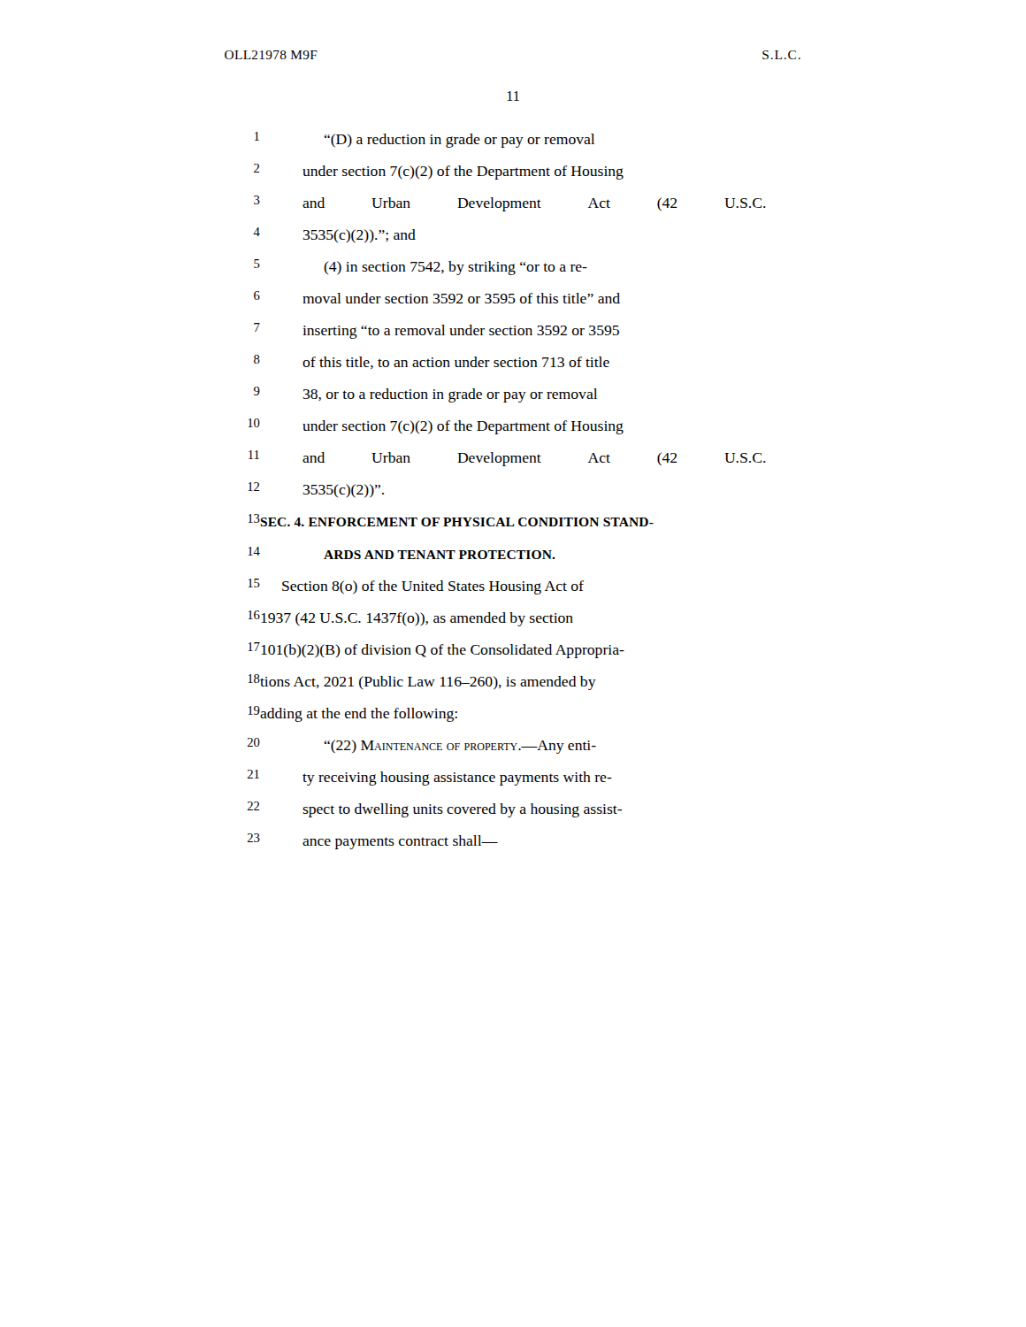OLL21978 M9F S.L.C.
11
| 1 | “(D) a reduction in grade or pay or removal |
| 2 | under section 7(c)(2) of the Department of Housing |
| 3 | and Urban Development Act (42 U.S.C. |
| 4 | 3535(c)(2)).”; and |
| 5 | (4) in section 7542, by striking “or to a re- |
| 6 | moval under section 3592 or 3595 of this title” and |
| 7 | inserting “to a removal under section 3592 or 3595 |
| 8 | of this title, to an action under section 713 of title |
| 9 | 38, or to a reduction in grade or pay or removal |
| 10 | under section 7(c)(2) of the Department of Housing |
| 11 | and Urban Development Act (42 U.S.C. |
| 12 | 3535(c)(2))”. |
| 13 | SEC. 4. ENFORCEMENT OF PHYSICAL CONDITION STAND- |
| 14 | ARDS AND TENANT PROTECTION. |
| 15 | Section 8(o) of the United States Housing Act of |
| 16 | 1937 (42 U.S.C. 1437f(o)), as amended by section |
| 17 | 101(b)(2)(B) of division Q of the Consolidated Appropria- |
| 18 | tions Act, 2021 (Public Law 116–260), is amended by |
| 19 | adding at the end the following: |
| 20 | “(22) Maintenance of property. —Any enti- |
| 21 | ty receiving housing assistance payments with re- |
| 22 | spect to dwelling units covered by a housing assist- |
| 23 | ance payments contract shall— |